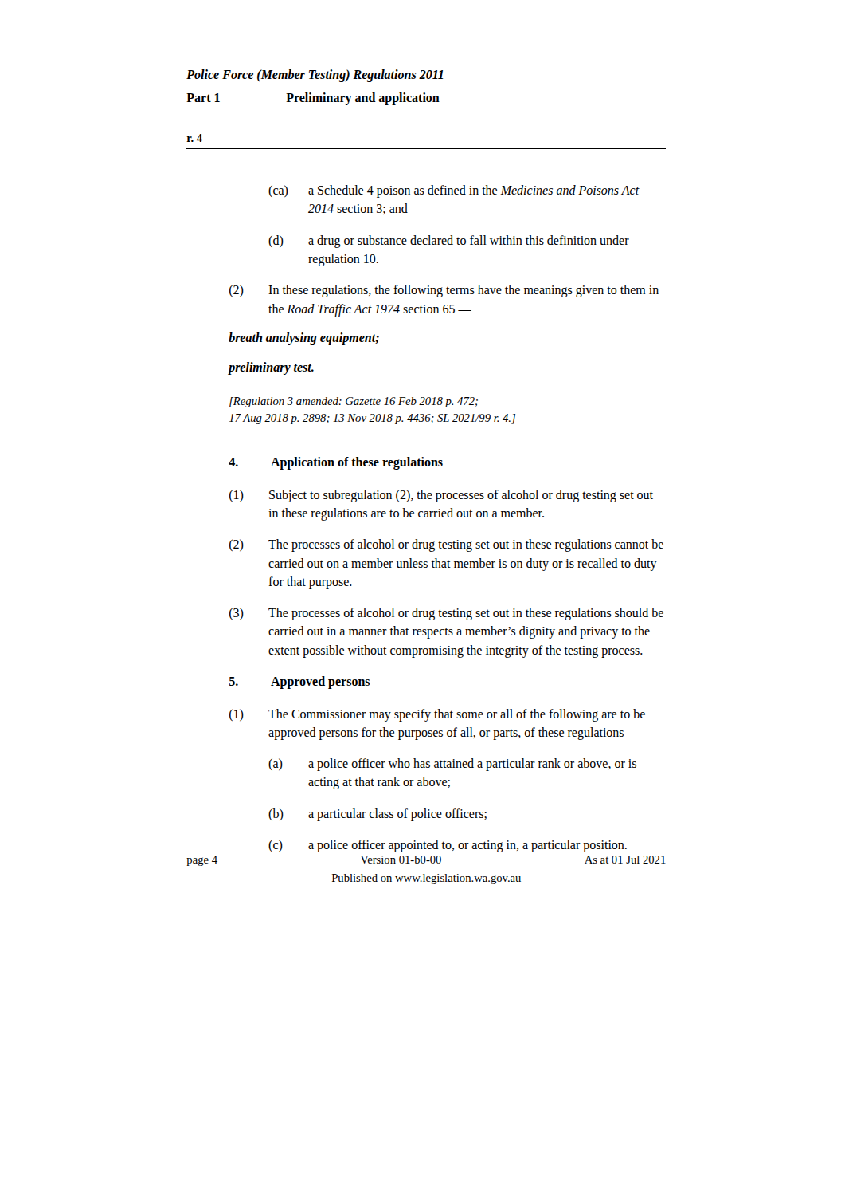Police Force (Member Testing) Regulations 2011
Part 1 Preliminary and application
r. 4
(ca) a Schedule 4 poison as defined in the Medicines and Poisons Act 2014 section 3; and
(d) a drug or substance declared to fall within this definition under regulation 10.
(2) In these regulations, the following terms have the meanings given to them in the Road Traffic Act 1974 section 65 —
breath analysing equipment;
preliminary test.
[Regulation 3 amended: Gazette 16 Feb 2018 p. 472;
17 Aug 2018 p. 2898; 13 Nov 2018 p. 4436; SL 2021/99 r. 4.]
4. Application of these regulations
(1) Subject to subregulation (2), the processes of alcohol or drug testing set out in these regulations are to be carried out on a member.
(2) The processes of alcohol or drug testing set out in these regulations cannot be carried out on a member unless that member is on duty or is recalled to duty for that purpose.
(3) The processes of alcohol or drug testing set out in these regulations should be carried out in a manner that respects a member’s dignity and privacy to the extent possible without compromising the integrity of the testing process.
5. Approved persons
(1) The Commissioner may specify that some or all of the following are to be approved persons for the purposes of all, or parts, of these regulations —
(a) a police officer who has attained a particular rank or above, or is acting at that rank or above;
(b) a particular class of police officers;
(c) a police officer appointed to, or acting in, a particular position.
page 4 Version 01-b0-00 As at 01 Jul 2021
Published on www.legislation.wa.gov.au